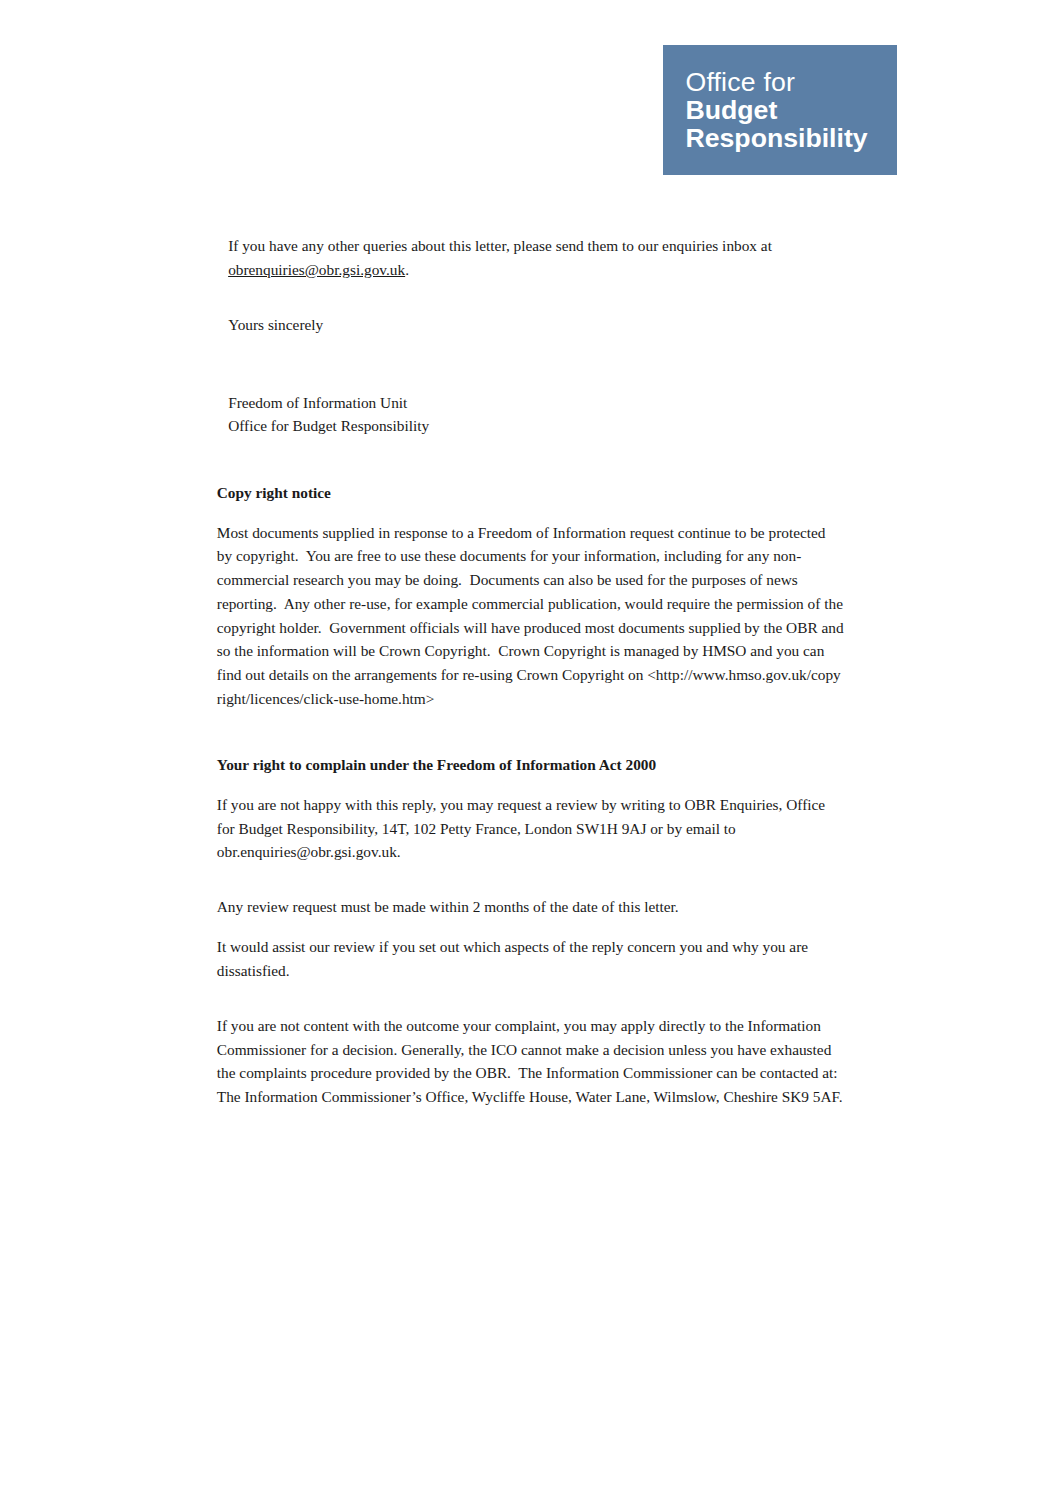Office for
Budget
Responsibility
If you have any other queries about this letter, please send them to our enquiries inbox at obrenquiries@obr.gsi.gov.uk.
Yours sincerely
Freedom of Information Unit
Office for Budget Responsibility
Copy right notice
Most documents supplied in response to a Freedom of Information request continue to be protected by copyright. You are free to use these documents for your information, including for any non-commercial research you may be doing. Documents can also be used for the purposes of news reporting. Any other re-use, for example commercial publication, would require the permission of the copyright holder. Government officials will have produced most documents supplied by the OBR and so the information will be Crown Copyright. Crown Copyright is managed by HMSO and you can find out details on the arrangements for re-using Crown Copyright on <http://www.hmso.gov.uk/copyright/licences/click-use-home.htm>
Your right to complain under the Freedom of Information Act 2000
If you are not happy with this reply, you may request a review by writing to OBR Enquiries, Office for Budget Responsibility, 14T, 102 Petty France, London SW1H 9AJ or by email to obr.enquiries@obr.gsi.gov.uk.
Any review request must be made within 2 months of the date of this letter.
It would assist our review if you set out which aspects of the reply concern you and why you are dissatisfied.
If you are not content with the outcome your complaint, you may apply directly to the Information Commissioner for a decision. Generally, the ICO cannot make a decision unless you have exhausted the complaints procedure provided by the OBR. The Information Commissioner can be contacted at: The Information Commissioner’s Office, Wycliffe House, Water Lane, Wilmslow, Cheshire SK9 5AF.